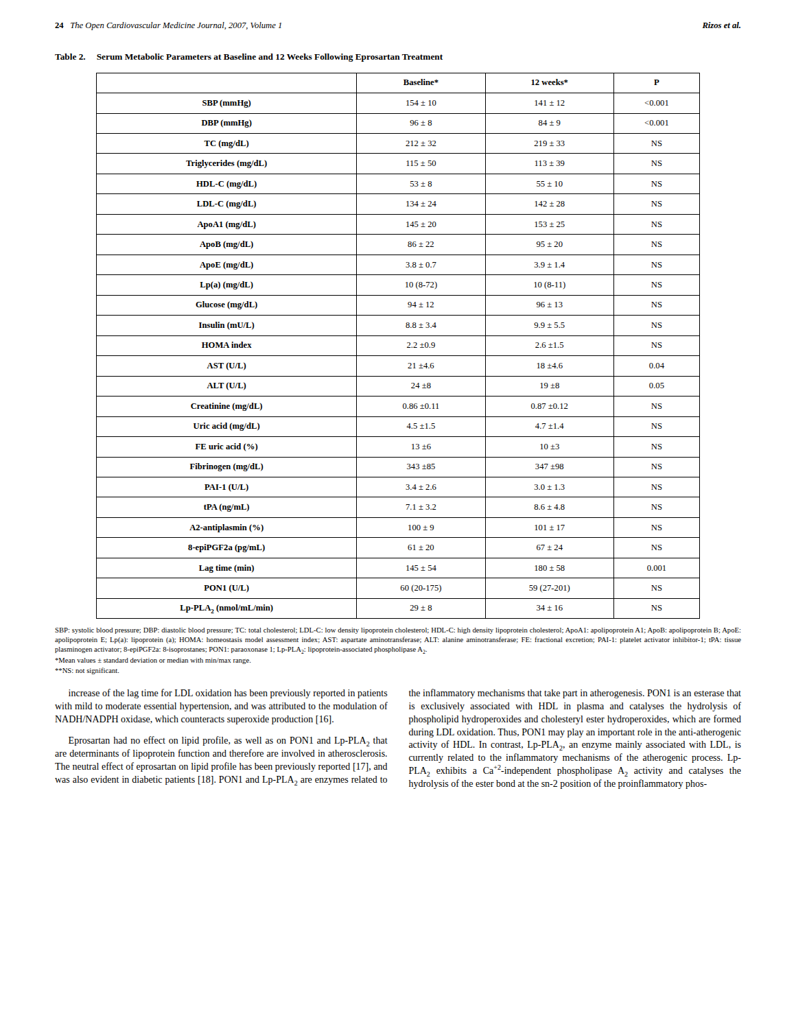24 The Open Cardiovascular Medicine Journal, 2007, Volume 1
Rizos et al.
Table 2. Serum Metabolic Parameters at Baseline and 12 Weeks Following Eprosartan Treatment
| | Baseline* | 12 weeks* | P |
| --- | --- | --- | --- |
| SBP (mmHg) | 154 ± 10 | 141 ± 12 | <0.001 |
| DBP (mmHg) | 96 ± 8 | 84 ± 9 | <0.001 |
| TC (mg/dL) | 212 ± 32 | 219 ± 33 | NS |
| Triglycerides (mg/dL) | 115 ± 50 | 113 ± 39 | NS |
| HDL-C (mg/dL) | 53 ± 8 | 55 ± 10 | NS |
| LDL-C (mg/dL) | 134 ± 24 | 142 ± 28 | NS |
| ApoA1 (mg/dL) | 145 ± 20 | 153 ± 25 | NS |
| ApoB (mg/dL) | 86 ± 22 | 95 ± 20 | NS |
| ApoE (mg/dL) | 3.8 ± 0.7 | 3.9 ± 1.4 | NS |
| Lp(a) (mg/dL) | 10 (8-72) | 10 (8-11) | NS |
| Glucose (mg/dL) | 94 ± 12 | 96 ± 13 | NS |
| Insulin (mU/L) | 8.8 ± 3.4 | 9.9 ± 5.5 | NS |
| HOMA index | 2.2 ±0.9 | 2.6 ±1.5 | NS |
| AST (U/L) | 21 ±4.6 | 18 ±4.6 | 0.04 |
| ALT (U/L) | 24 ±8 | 19 ±8 | 0.05 |
| Creatinine (mg/dL) | 0.86 ±0.11 | 0.87 ±0.12 | NS |
| Uric acid (mg/dL) | 4.5 ±1.5 | 4.7 ±1.4 | NS |
| FE uric acid (%) | 13 ±6 | 10 ±3 | NS |
| Fibrinogen (mg/dL) | 343 ±85 | 347 ±98 | NS |
| PAI-1 (U/L) | 3.4 ± 2.6 | 3.0 ± 1.3 | NS |
| tPA (ng/mL) | 7.1 ± 3.2 | 8.6 ± 4.8 | NS |
| A2-antiplasmin (%) | 100 ± 9 | 101 ± 17 | NS |
| 8-epiPGF2a (pg/mL) | 61 ± 20 | 67 ± 24 | NS |
| Lag time (min) | 145 ± 54 | 180 ± 58 | 0.001 |
| PON1 (U/L) | 60 (20-175) | 59 (27-201) | NS |
| Lp-PLA 2 (nmol/mL/min) | 29 ± 8 | 34 ± 16 | NS |
SBP: systolic blood pressure; DBP: diastolic blood pressure; TC: total cholesterol; LDL-C: low density lipoprotein cholesterol; HDL-C: high density lipoprotein cholesterol; ApoA1: apolipoprotein A1; ApoB: apolipoprotein B; ApoE: apolipoprotein E; Lp(a): lipoprotein (a); HOMA: homeostasis model assessment index; AST: aspartate aminotransferase; ALT: alanine aminotransferase; FE: fractional excretion; PAI-1: platelet activator inhibitor-1; tPA: tissue plasminogen activator; 8-epiPGF2a: 8-isoprostanes; PON1: paraoxonase 1; Lp-PLA2: lipoprotein-associated phospholipase A2.
*Mean values ± standard deviation or median with min/max range.
**NS: not significant.
increase of the lag time for LDL oxidation has been previously reported in patients with mild to moderate essential hypertension, and was attributed to the modulation of NADH/NADPH oxidase, which counteracts superoxide production [16].
Eprosartan had no effect on lipid profile, as well as on PON1 and Lp-PLA2 that are determinants of lipoprotein function and therefore are involved in atherosclerosis. The neutral effect of eprosartan on lipid profile has been previously reported [17], and was also evident in diabetic patients [18]. PON1 and Lp-PLA2 are enzymes related to the inflammatory mechanisms that take part in atherogenesis. PON1 is an esterase that is exclusively associated with HDL in plasma and catalyses the hydrolysis of phospholipid hydroperoxides and cholesteryl ester hydroperoxides, which are formed during LDL oxidation. Thus, PON1 may play an important role in the anti-atherogenic activity of HDL. In contrast, Lp-PLA2, an enzyme mainly associated with LDL, is currently related to the inflammatory mechanisms of the atherogenic process. Lp-PLA2 exhibits a Ca+2-independent phospholipase A2 activity and catalyses the hydrolysis of the ester bond at the sn-2 position of the proinflammatory phos-